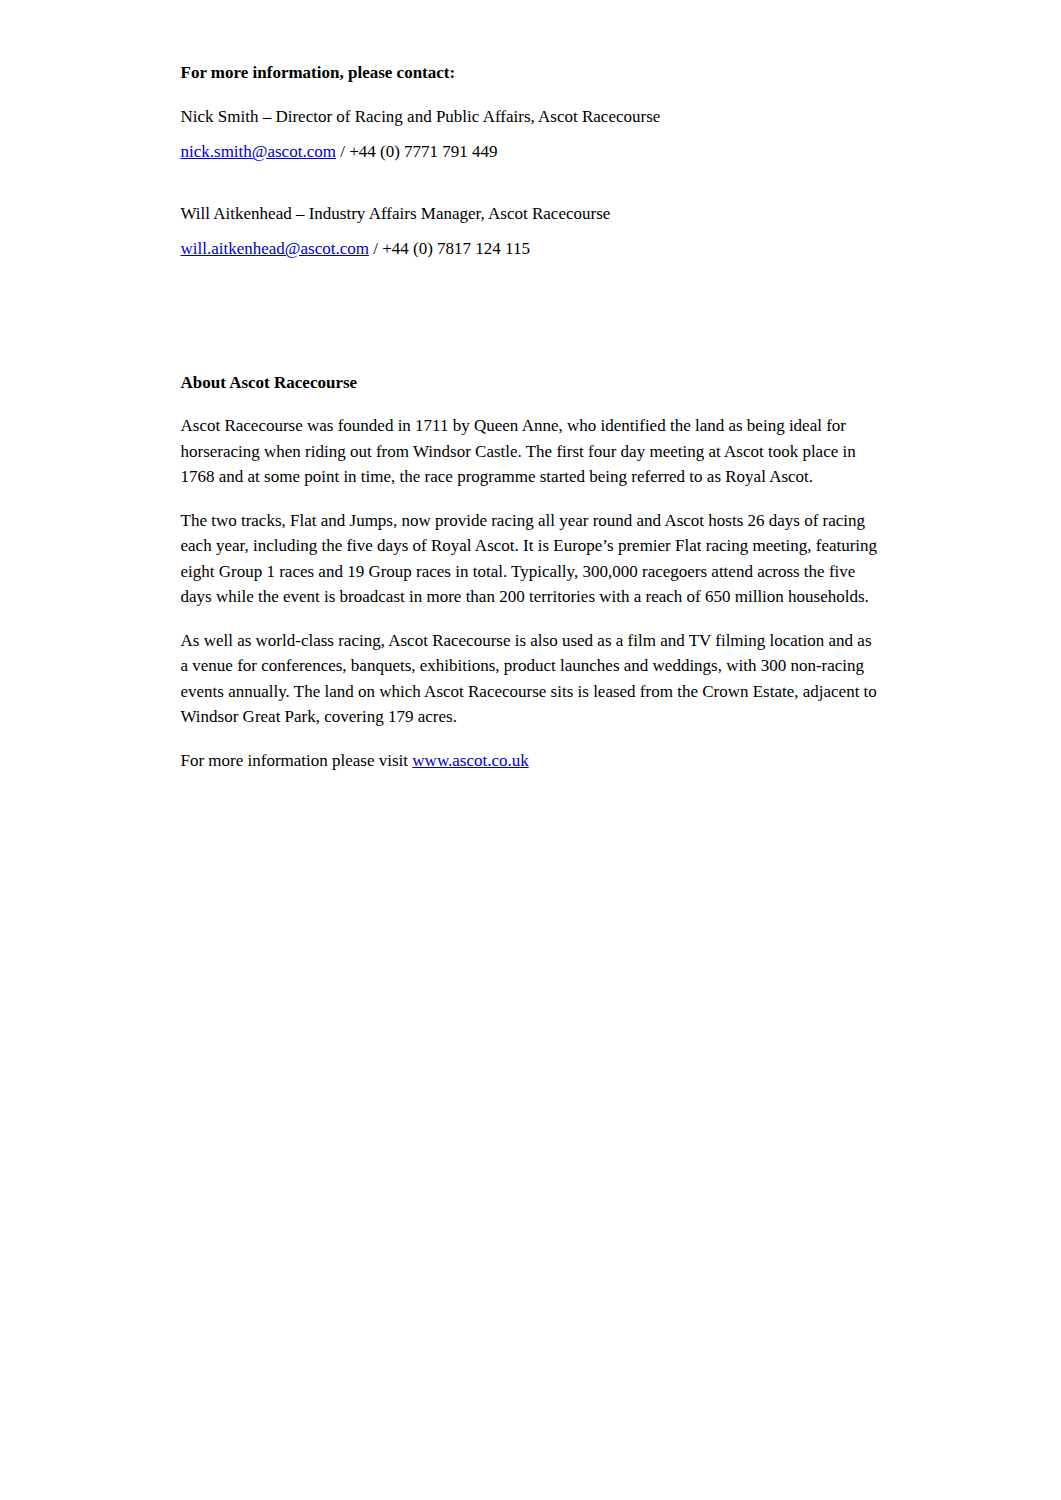For more information, please contact:
Nick Smith – Director of Racing and Public Affairs, Ascot Racecourse
nick.smith@ascot.com / +44 (0) 7771 791 449
Will Aitkenhead – Industry Affairs Manager, Ascot Racecourse
will.aitkenhead@ascot.com / +44 (0) 7817 124 115
About Ascot Racecourse
Ascot Racecourse was founded in 1711 by Queen Anne, who identified the land as being ideal for horseracing when riding out from Windsor Castle. The first four day meeting at Ascot took place in 1768 and at some point in time, the race programme started being referred to as Royal Ascot.
The two tracks, Flat and Jumps, now provide racing all year round and Ascot hosts 26 days of racing each year, including the five days of Royal Ascot. It is Europe’s premier Flat racing meeting, featuring eight Group 1 races and 19 Group races in total. Typically, 300,000 racegoers attend across the five days while the event is broadcast in more than 200 territories with a reach of 650 million households.
As well as world-class racing, Ascot Racecourse is also used as a film and TV filming location and as a venue for conferences, banquets, exhibitions, product launches and weddings, with 300 non-racing events annually. The land on which Ascot Racecourse sits is leased from the Crown Estate, adjacent to Windsor Great Park, covering 179 acres.
For more information please visit www.ascot.co.uk